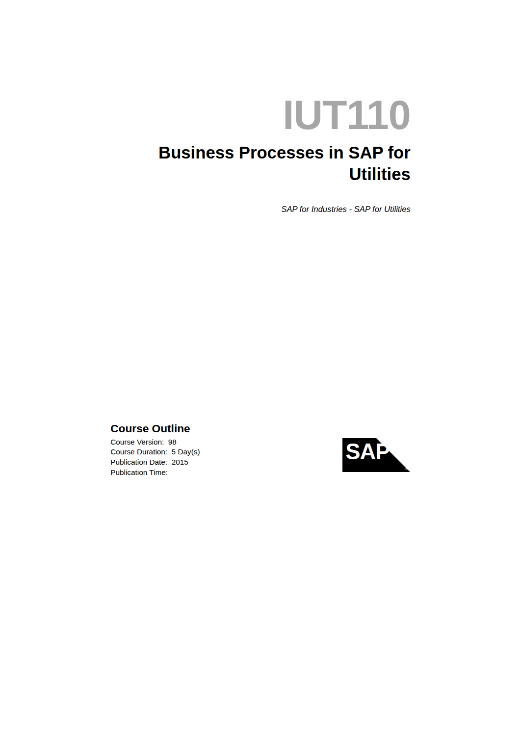IUT110
Business Processes in SAP for Utilities
SAP for Industries - SAP for Utilities
Course Outline
Course Version: 98
Course Duration: 5 Day(s)
Publication Date: 2015
Publication Time:
SAP ®